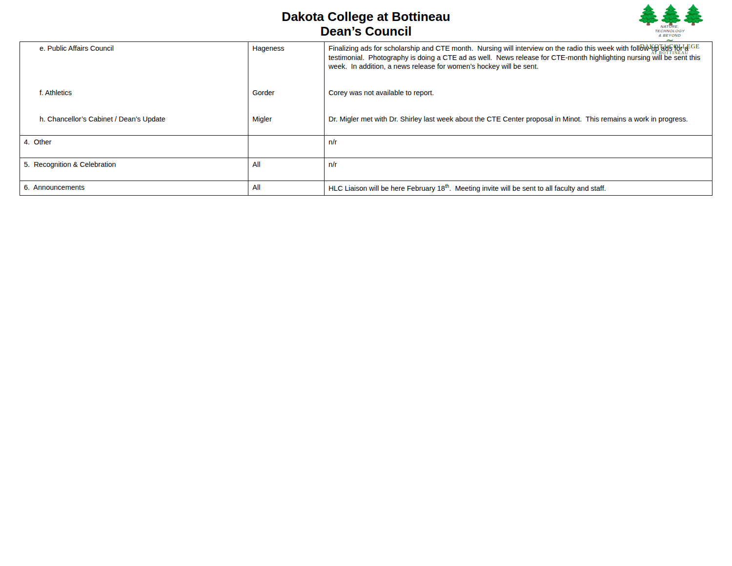🌲🌲🌲
NATURE,
TECHNOLOGY
& BEYOND
∼
DAKOTA COLLEGE
AT BOTTINEAU
Dakota College at Bottineau
Dean’s Council
| e. Public Affairs Council | Hageness | Finalizing ads for scholarship and CTE month. Nursing will interview on the radio this week with follow-up ads for a testimonial. Photography is doing a CTE ad as well. News release for CTE-month highlighting nursing will be sent this week. In addition, a news release for women’s hockey will be sent. |
| f. Athletics | Gorder | Corey was not available to report. |
| h. Chancellor’s Cabinet / Dean’s Update | Migler | Dr. Migler met with Dr. Shirley last week about the CTE Center proposal in Minot. This remains a work in progress. |
| 4. Other | | n/r |
| 5. Recognition & Celebration | All | n/r |
| 6. Announcements | All | HLC Liaison will be here February 18 th . Meeting invite will be sent to all faculty and staff. |